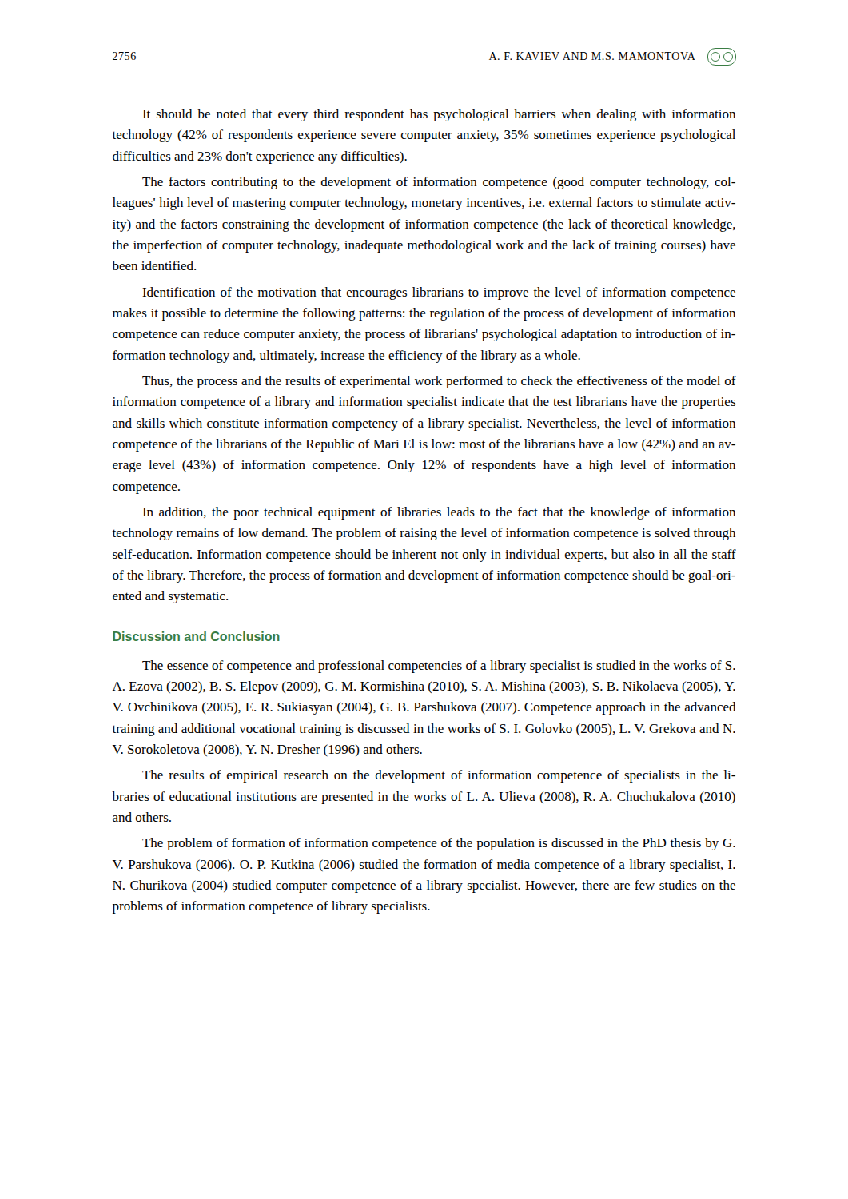2756 A. F. KAVIEV AND M.S. MAMONTOVA
It should be noted that every third respondent has psychological barriers when dealing with information technology (42% of respondents experience severe computer anxiety, 35% sometimes experience psychological difficulties and 23% don't experience any difficulties).
The factors contributing to the development of information competence (good computer technology, colleagues' high level of mastering computer technology, monetary incentives, i.e. external factors to stimulate activity) and the factors constraining the development of information competence (the lack of theoretical knowledge, the imperfection of computer technology, inadequate methodological work and the lack of training courses) have been identified.
Identification of the motivation that encourages librarians to improve the level of information competence makes it possible to determine the following patterns: the regulation of the process of development of information competence can reduce computer anxiety, the process of librarians' psychological adaptation to introduction of information technology and, ultimately, increase the efficiency of the library as a whole.
Thus, the process and the results of experimental work performed to check the effectiveness of the model of information competence of a library and information specialist indicate that the test librarians have the properties and skills which constitute information competency of a library specialist. Nevertheless, the level of information competence of the librarians of the Republic of Mari El is low: most of the librarians have a low (42%) and an average level (43%) of information competence. Only 12% of respondents have a high level of information competence.
In addition, the poor technical equipment of libraries leads to the fact that the knowledge of information technology remains of low demand. The problem of raising the level of information competence is solved through self-education. Information competence should be inherent not only in individual experts, but also in all the staff of the library. Therefore, the process of formation and development of information competence should be goal-oriented and systematic.
Discussion and Conclusion
The essence of competence and professional competencies of a library specialist is studied in the works of S. A. Ezova (2002), B. S. Elepov (2009), G. M. Kormishina (2010), S. A. Mishina (2003), S. B. Nikolaeva (2005), Y. V. Ovchinikova (2005), E. R. Sukiasyan (2004), G. B. Parshukova (2007). Competence approach in the advanced training and additional vocational training is discussed in the works of S. I. Golovko (2005), L. V. Grekova and N. V. Sorokoletova (2008), Y. N. Dresher (1996) and others.
The results of empirical research on the development of information competence of specialists in the libraries of educational institutions are presented in the works of L. A. Ulieva (2008), R. A. Chuchukalova (2010) and others.
The problem of formation of information competence of the population is discussed in the PhD thesis by G. V. Parshukova (2006). O. P. Kutkina (2006) studied the formation of media competence of a library specialist, I. N. Churikova (2004) studied computer competence of a library specialist. However, there are few studies on the problems of information competence of library specialists.